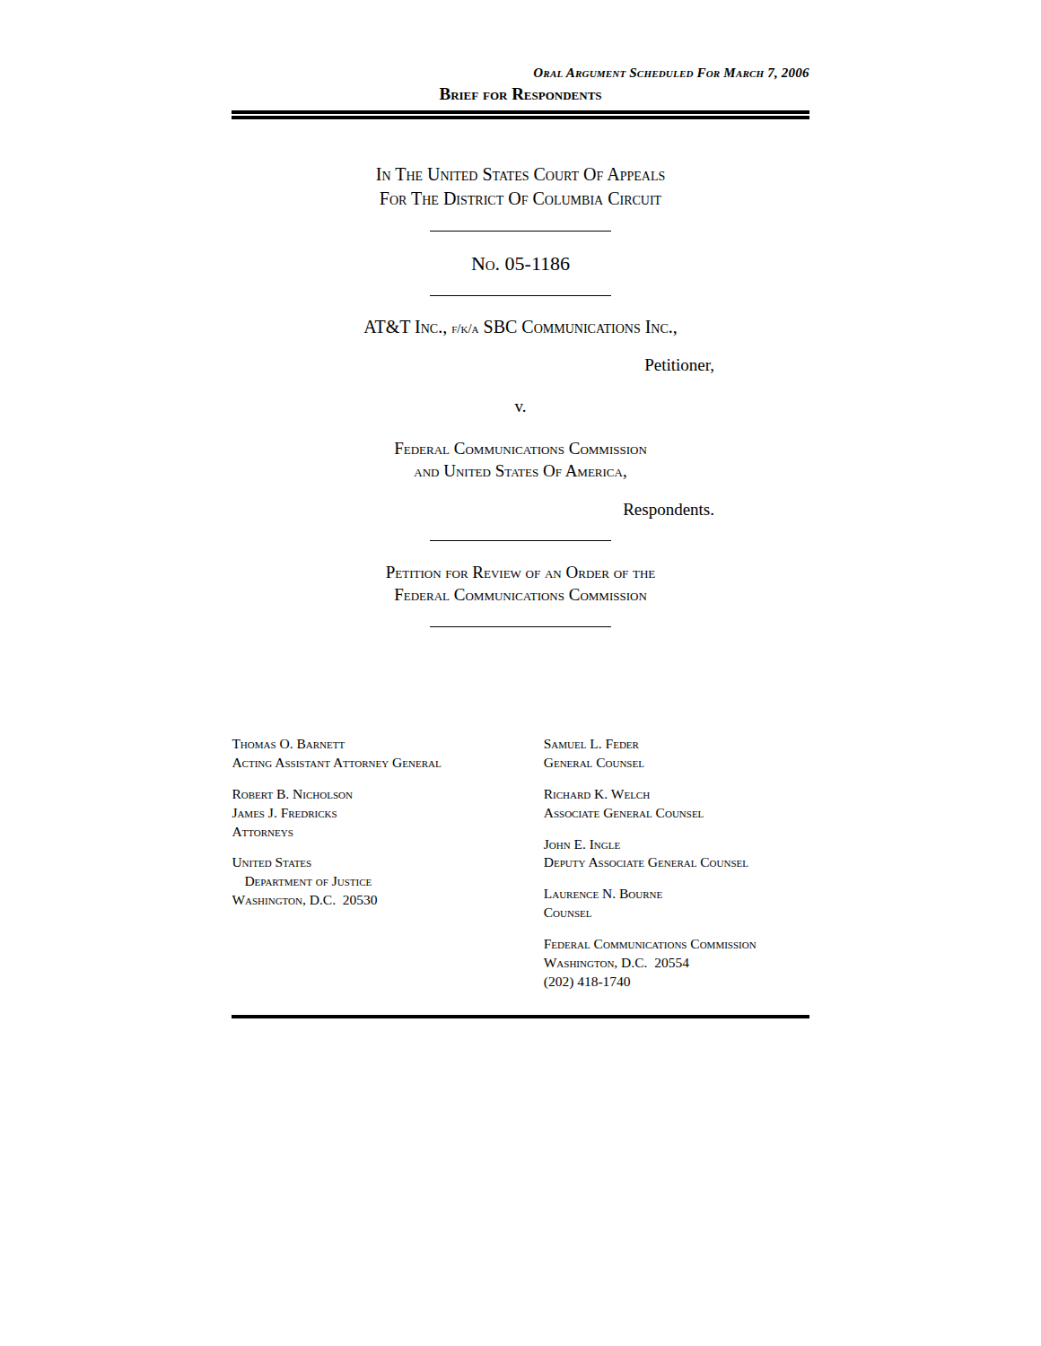Oral Argument Scheduled For March 7, 2006
Brief for Respondents
In The United States Court Of Appeals
For The District Of Columbia Circuit
No. 05-1186
AT&T Inc., f/k/a SBC Communications Inc.,
Petitioner,
v.
Federal Communications Commission
and United States Of America,
Respondents.
Petition for Review of an Order of the
Federal Communications Commission
Thomas O. Barnett
Acting Assistant Attorney General
Robert B. Nicholson
James J. Fredricks
Attorneys
United States
Department of Justice
Washington, D.C. 20530
Samuel L. Feder
General Counsel
Richard K. Welch
Associate General Counsel
John E. Ingle
Deputy Associate General Counsel
Laurence N. Bourne
Counsel
Federal Communications Commission
Washington, D.C. 20554
(202) 418-1740